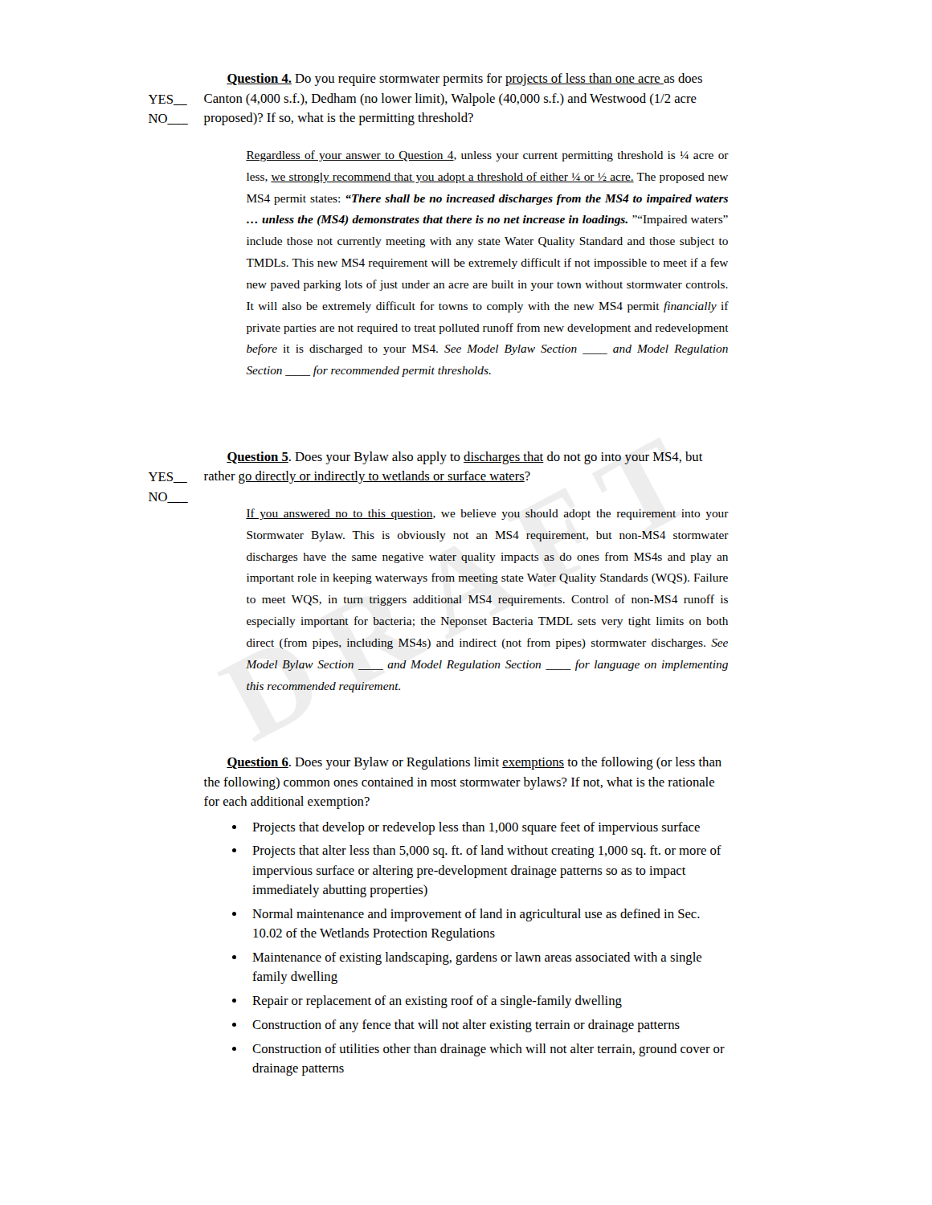DRAFT
YES__
NO___
Question 4. Do you require stormwater permits for projects of less than one acre as does Canton (4,000 s.f.), Dedham (no lower limit), Walpole (40,000 s.f.) and Westwood (1/2 acre proposed)? If so, what is the permitting threshold?
Regardless of your answer to Question 4, unless your current permitting threshold is ¼ acre or less, we strongly recommend that you adopt a threshold of either ¼ or ½ acre. The proposed new MS4 permit states: “There shall be no increased discharges from the MS4 to impaired waters … unless the (MS4) demonstrates that there is no net increase in loadings. ”“Impaired waters” include those not currently meeting with any state Water Quality Standard and those subject to TMDLs. This new MS4 requirement will be extremely difficult if not impossible to meet if a few new paved parking lots of just under an acre are built in your town without stormwater controls. It will also be extremely difficult for towns to comply with the new MS4 permit financially if private parties are not required to treat polluted runoff from new development and redevelopment before it is discharged to your MS4. See Model Bylaw Section ____ and Model Regulation Section ____ for recommended permit thresholds.
YES__
NO___
Question 5. Does your Bylaw also apply to discharges that do not go into your MS4, but rather go directly or indirectly to wetlands or surface waters?
If you answered no to this question, we believe you should adopt the requirement into your Stormwater Bylaw. This is obviously not an MS4 requirement, but non-MS4 stormwater discharges have the same negative water quality impacts as do ones from MS4s and play an important role in keeping waterways from meeting state Water Quality Standards (WQS). Failure to meet WQS, in turn triggers additional MS4 requirements. Control of non-MS4 runoff is especially important for bacteria; the Neponset Bacteria TMDL sets very tight limits on both direct (from pipes, including MS4s) and indirect (not from pipes) stormwater discharges. See Model Bylaw Section ____ and Model Regulation Section ____ for language on implementing this recommended requirement.
Question 6. Does your Bylaw or Regulations limit exemptions to the following (or less than the following) common ones contained in most stormwater bylaws? If not, what is the rationale for each additional exemption?
Projects that develop or redevelop less than 1,000 square feet of impervious surface
Projects that alter less than 5,000 sq. ft. of land without creating 1,000 sq. ft. or more of impervious surface or altering pre-development drainage patterns so as to impact immediately abutting properties)
Normal maintenance and improvement of land in agricultural use as defined in Sec. 10.02 of the Wetlands Protection Regulations
Maintenance of existing landscaping, gardens or lawn areas associated with a single family dwelling
Repair or replacement of an existing roof of a single-family dwelling
Construction of any fence that will not alter existing terrain or drainage patterns
Construction of utilities other than drainage which will not alter terrain, ground cover or drainage patterns